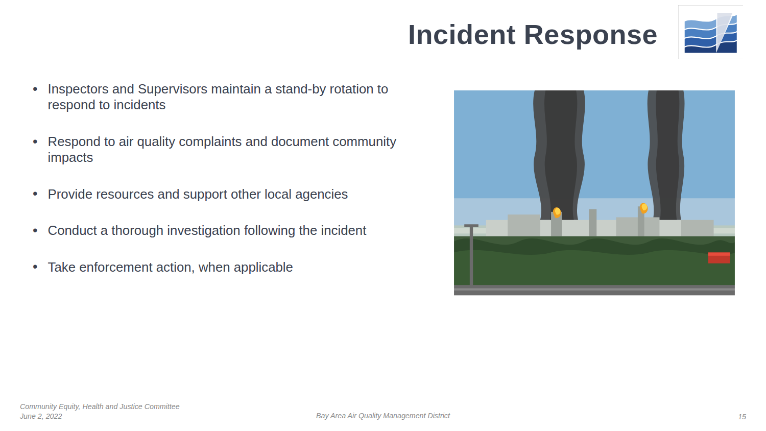Incident Response
Inspectors and Supervisors maintain a stand-by rotation to respond to incidents
Respond to air quality complaints and document community impacts
Provide resources and support other local agencies
Conduct a thorough investigation following the incident
Take enforcement action, when applicable
Community Equity, Health and Justice Committee
June 2, 2022
Bay Area Air Quality Management District
15